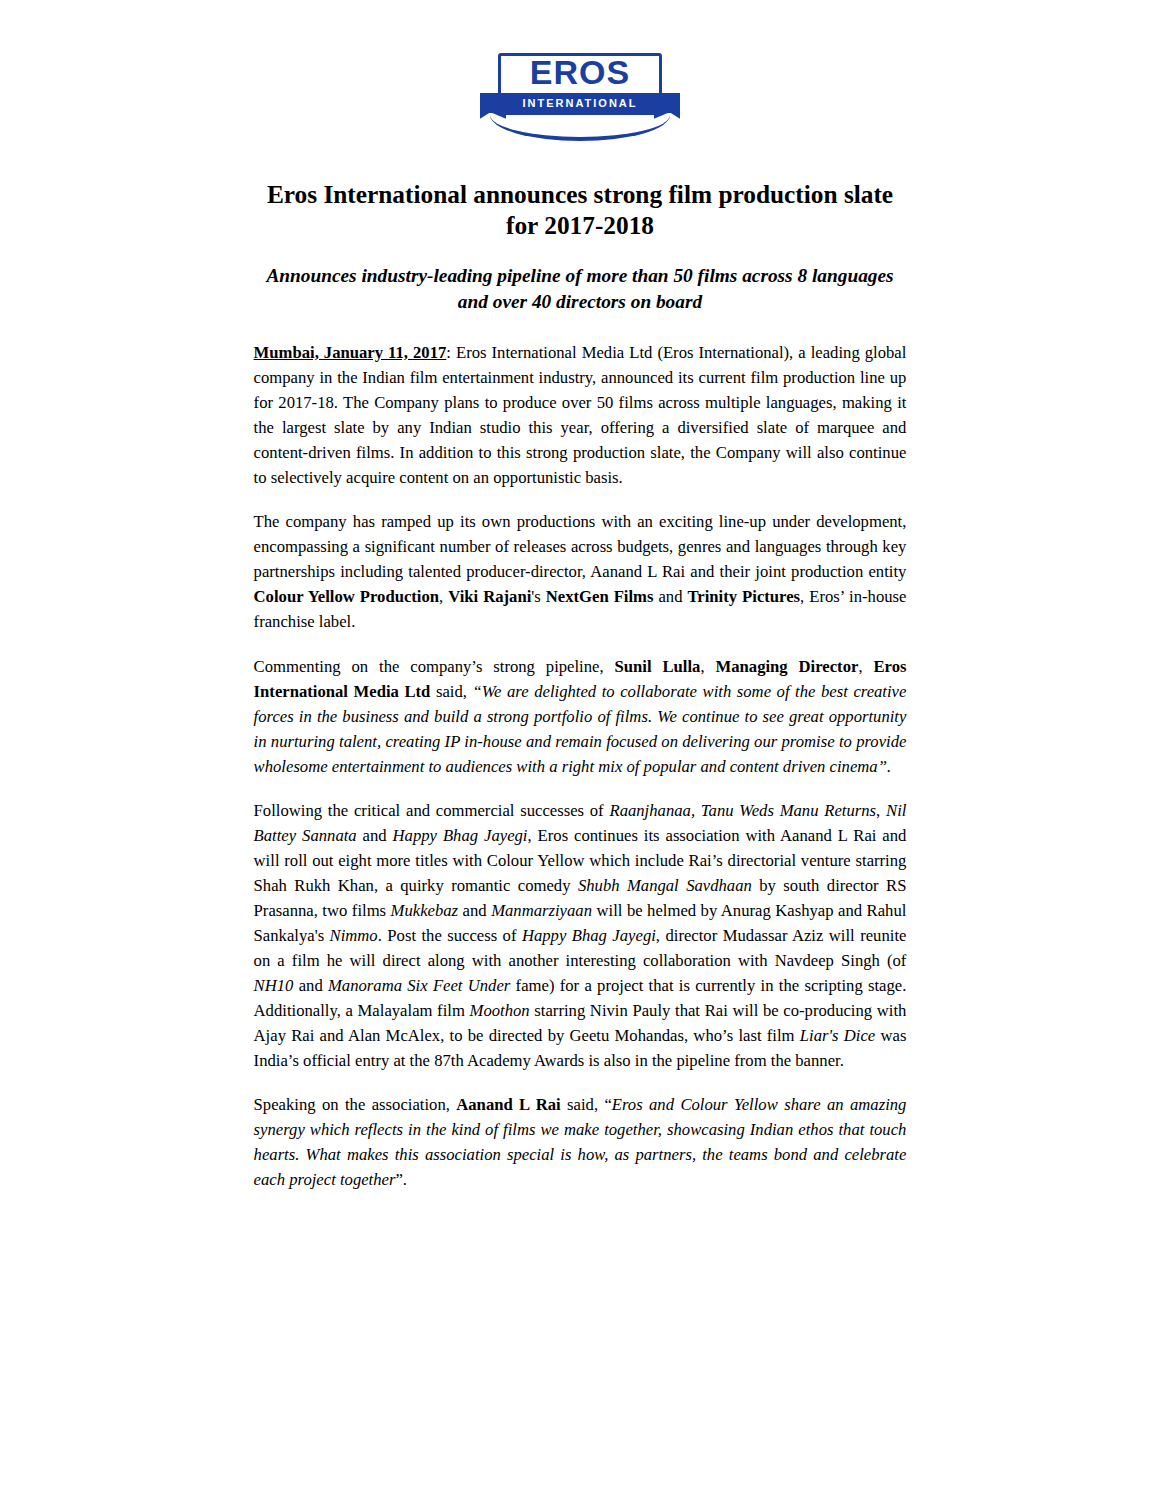EROS
INTERNATIONAL
Eros International announces strong film production slate for 2017-2018
Announces industry-leading pipeline of more than 50 films across 8 languages and over 40 directors on board
Mumbai, January 11, 2017: Eros International Media Ltd (Eros International), a leading global company in the Indian film entertainment industry, announced its current film production line up for 2017-18. The Company plans to produce over 50 films across multiple languages, making it the largest slate by any Indian studio this year, offering a diversified slate of marquee and content-driven films. In addition to this strong production slate, the Company will also continue to selectively acquire content on an opportunistic basis.
The company has ramped up its own productions with an exciting line-up under development, encompassing a significant number of releases across budgets, genres and languages through key partnerships including talented producer-director, Aanand L Rai and their joint production entity Colour Yellow Production, Viki Rajani's NextGen Films and Trinity Pictures, Eros’ in-house franchise label.
Commenting on the company’s strong pipeline, Sunil Lulla, Managing Director, Eros International Media Ltd said, “We are delighted to collaborate with some of the best creative forces in the business and build a strong portfolio of films. We continue to see great opportunity in nurturing talent, creating IP in-house and remain focused on delivering our promise to provide wholesome entertainment to audiences with a right mix of popular and content driven cinema”.
Following the critical and commercial successes of Raanjhanaa, Tanu Weds Manu Returns, Nil Battey Sannata and Happy Bhag Jayegi, Eros continues its association with Aanand L Rai and will roll out eight more titles with Colour Yellow which include Rai’s directorial venture starring Shah Rukh Khan, a quirky romantic comedy Shubh Mangal Savdhaan by south director RS Prasanna, two films Mukkebaz and Manmarziyaan will be helmed by Anurag Kashyap and Rahul Sankalya's Nimmo. Post the success of Happy Bhag Jayegi, director Mudassar Aziz will reunite on a film he will direct along with another interesting collaboration with Navdeep Singh (of NH10 and Manorama Six Feet Under fame) for a project that is currently in the scripting stage. Additionally, a Malayalam film Moothon starring Nivin Pauly that Rai will be co-producing with Ajay Rai and Alan McAlex, to be directed by Geetu Mohandas, who’s last film Liar's Dice was India’s official entry at the 87th Academy Awards is also in the pipeline from the banner.
Speaking on the association, Aanand L Rai said, “Eros and Colour Yellow share an amazing synergy which reflects in the kind of films we make together, showcasing Indian ethos that touch hearts. What makes this association special is how, as partners, the teams bond and celebrate each project together”.